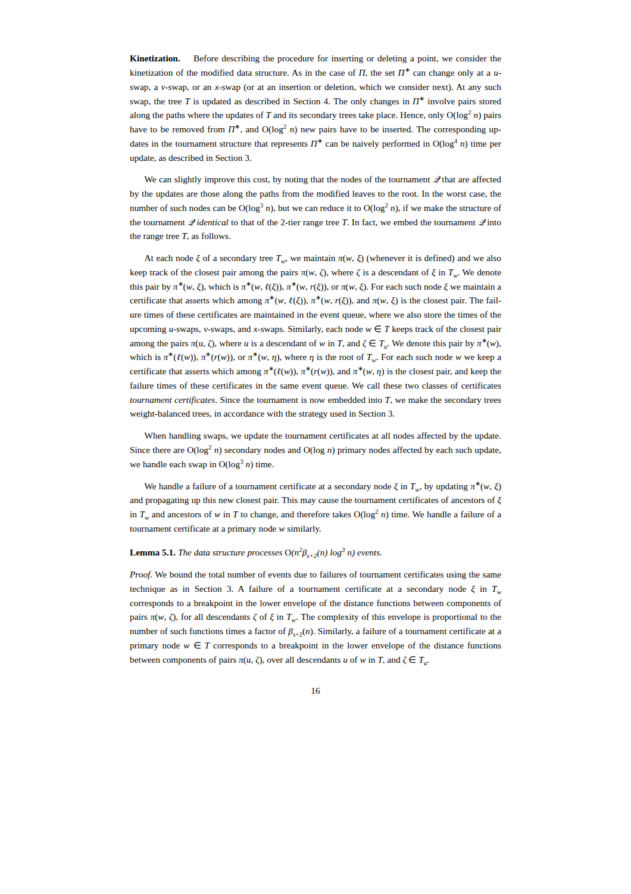Kinetization. Before describing the procedure for inserting or deleting a point, we consider the kinetization of the modified data structure. As in the case of Π, the set Π∗ can change only at a u-swap, a v-swap, or an x-swap (or at an insertion or deletion, which we consider next). At any such swap, the tree T is updated as described in Section 4. The only changes in Π∗ involve pairs stored along the paths where the updates of T and its secondary trees take place. Hence, only O(log2 n) pairs have to be removed from Π∗, and O(log2 n) new pairs have to be inserted. The corresponding updates in the tournament structure that represents Π∗ can be naively performed in O(log4 n) time per update, as described in Section 3.
We can slightly improve this cost, by noting that the nodes of the tournament 𝒬 that are affected by the updates are those along the paths from the modified leaves to the root. In the worst case, the number of such nodes can be O(log3 n), but we can reduce it to O(log2 n), if we make the structure of the tournament 𝒬 identical to that of the 2-tier range tree T. In fact, we embed the tournament 𝒬 into the range tree T, as follows.
At each node ξ of a secondary tree Tw, we maintain π(w, ξ) (whenever it is defined) and we also keep track of the closest pair among the pairs π(w, ζ), where ζ is a descendant of ξ in Tw. We denote this pair by π∗(w, ξ), which is π∗(w, ℓ(ξ)), π∗(w, r(ξ)), or π(w, ξ). For each such node ξ we maintain a certificate that asserts which among π∗(w, ℓ(ξ)), π∗(w, r(ξ)), and π(w, ξ) is the closest pair. The failure times of these certificates are maintained in the event queue, where we also store the times of the upcoming u-swaps, v-swaps, and x-swaps. Similarly, each node w ∈ T keeps track of the closest pair among the pairs π(u, ζ), where u is a descendant of w in T, and ζ ∈ Tu. We denote this pair by π∗(w), which is π∗(ℓ(w)), π∗(r(w)), or π∗(w, η), where η is the root of Tw. For each such node w we keep a certificate that asserts which among π∗(ℓ(w)), π∗(r(w)), and π∗(w, η) is the closest pair, and keep the failure times of these certificates in the same event queue. We call these two classes of certificates tournament certificates. Since the tournament is now embedded into T, we make the secondary trees weight-balanced trees, in accordance with the strategy used in Section 3.
When handling swaps, we update the tournament certificates at all nodes affected by the update. Since there are O(log2 n) secondary nodes and O(log n) primary nodes affected by each such update, we handle each swap in O(log3 n) time.
We handle a failure of a tournament certificate at a secondary node ξ in Tw, by updating π∗(w, ξ) and propagating up this new closest pair. This may cause the tournament certificates of ancestors of ξ in Tw and ancestors of w in T to change, and therefore takes O(log2 n) time. We handle a failure of a tournament certificate at a primary node w similarly.
Lemma 5.1. The data structure processes O(n2βs+2(n) log3 n) events.
Proof. We bound the total number of events due to failures of tournament certificates using the same technique as in Section 3. A failure of a tournament certificate at a secondary node ξ in Tw corresponds to a breakpoint in the lower envelope of the distance functions between components of pairs π(w, ζ), for all descendants ζ of ξ in Tw. The complexity of this envelope is proportional to the number of such functions times a factor of βs+2(n). Similarly, a failure of a tournament certificate at a primary node w ∈ T corresponds to a breakpoint in the lower envelope of the distance functions between components of pairs π(u, ζ), over all descendants u of w in T, and ζ ∈ Tu.
16